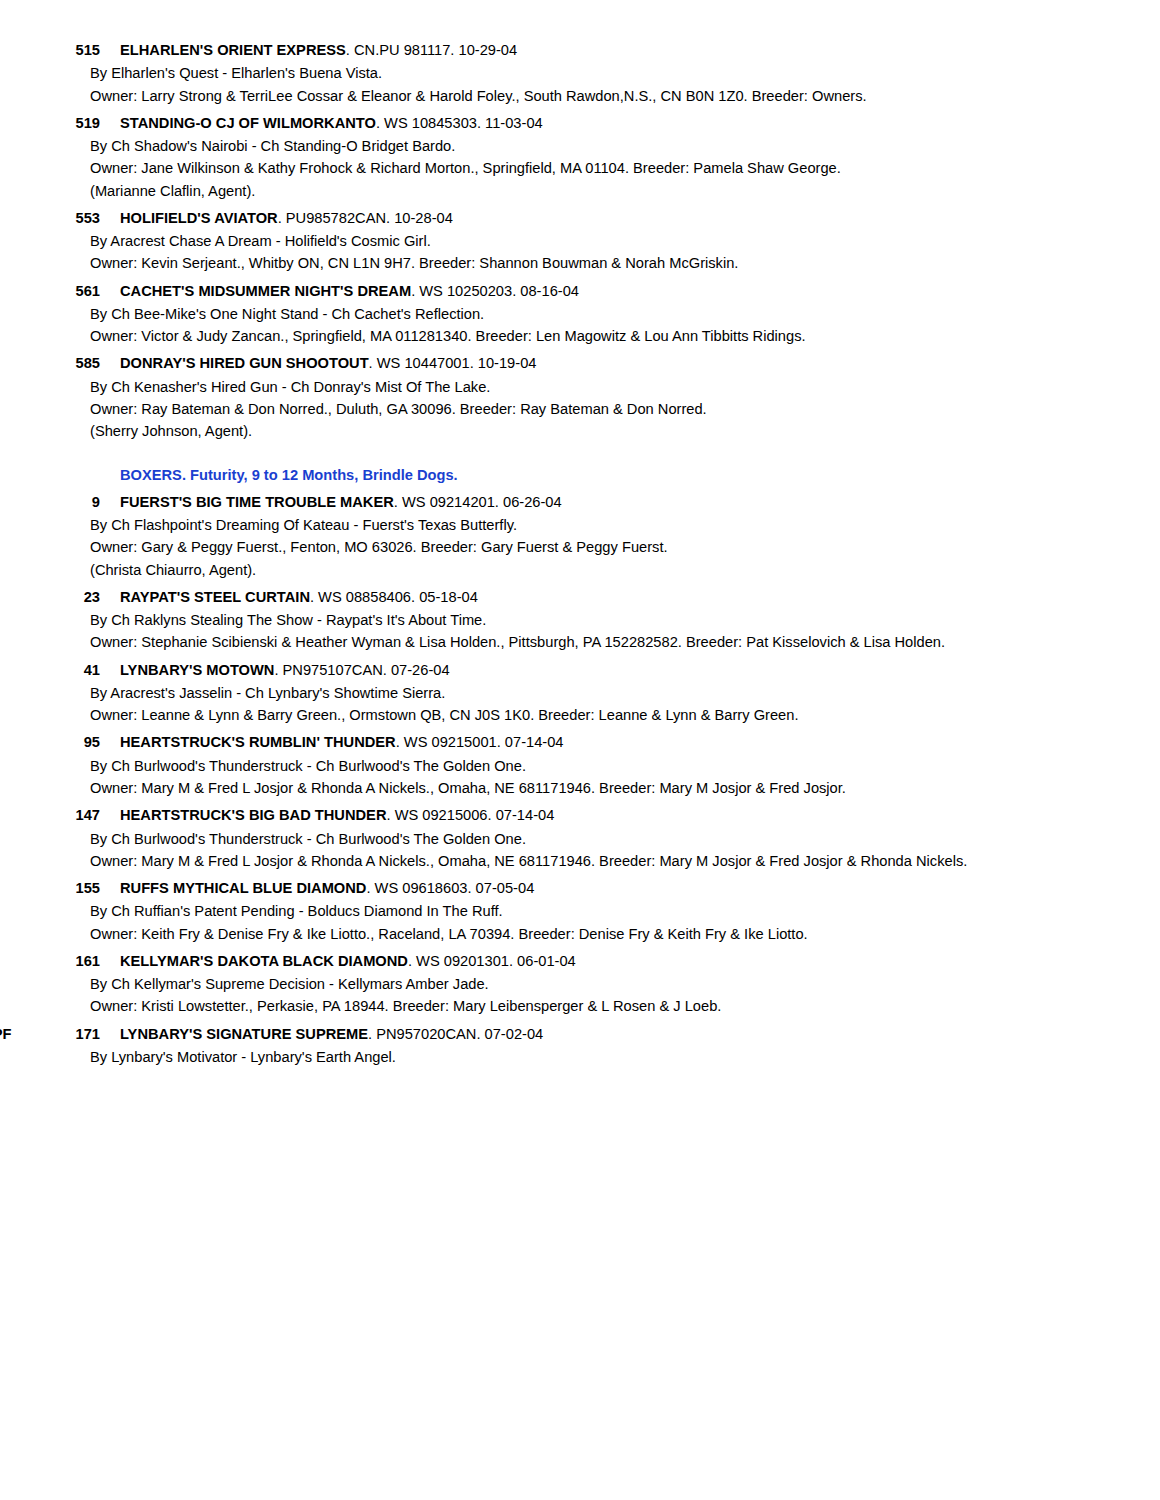515 ELHARLEN'S ORIENT EXPRESS. CN.PU 981117. 10-29-04
By Elharlen's Quest - Elharlen's Buena Vista.
Owner: Larry Strong & TerriLee Cossar & Eleanor & Harold Foley., South Rawdon,N.S., CN B0N 1Z0. Breeder: Owners.
519 STANDING-O CJ OF WILMORKANTO. WS 10845303. 11-03-04
By Ch Shadow's Nairobi - Ch Standing-O Bridget Bardo.
Owner: Jane Wilkinson & Kathy Frohock & Richard Morton., Springfield, MA 01104. Breeder: Pamela Shaw George.
(Marianne Claflin, Agent).
553 HOLIFIELD'S AVIATOR. PU985782CAN. 10-28-04
By Aracrest Chase A Dream - Holifield's Cosmic Girl.
Owner: Kevin Serjeant., Whitby ON, CN L1N 9H7. Breeder: Shannon Bouwman & Norah McGriskin.
561 CACHET'S MIDSUMMER NIGHT'S DREAM. WS 10250203. 08-16-04
By Ch Bee-Mike's One Night Stand - Ch Cachet's Reflection.
Owner: Victor & Judy Zancan., Springfield, MA 011281340. Breeder: Len Magowitz & Lou Ann Tibbitts Ridings.
585 DONRAY'S HIRED GUN SHOOTOUT. WS 10447001. 10-19-04
By Ch Kenasher's Hired Gun - Ch Donray's Mist Of The Lake.
Owner: Ray Bateman & Don Norred., Duluth, GA 30096. Breeder: Ray Bateman & Don Norred.
(Sherry Johnson, Agent).
BOXERS. Futurity, 9 to 12 Months, Brindle Dogs.
9 FUERST'S BIG TIME TROUBLE MAKER. WS 09214201. 06-26-04
By Ch Flashpoint's Dreaming Of Kateau - Fuerst's Texas Butterfly.
Owner: Gary & Peggy Fuerst., Fenton, MO 63026. Breeder: Gary Fuerst & Peggy Fuerst.
(Christa Chiaurro, Agent).
23 RAYPAT'S STEEL CURTAIN. WS 08858406. 05-18-04
By Ch Raklyns Stealing The Show - Raypat's It's About Time.
Owner: Stephanie Scibienski & Heather Wyman & Lisa Holden., Pittsburgh, PA 152282582. Breeder: Pat Kisselovich & Lisa Holden.
41 LYNBARY'S MOTOWN. PN975107CAN. 07-26-04
By Aracrest's Jasselin - Ch Lynbary's Showtime Sierra.
Owner: Leanne & Lynn & Barry Green., Ormstown QB, CN J0S 1K0. Breeder: Leanne & Lynn & Barry Green.
95 HEARTSTRUCK'S RUMBLIN' THUNDER. WS 09215001. 07-14-04
By Ch Burlwood's Thunderstruck - Ch Burlwood's The Golden One.
Owner: Mary M & Fred L Josjor & Rhonda A Nickels., Omaha, NE 681171946. Breeder: Mary M Josjor & Fred Josjor.
147 HEARTSTRUCK'S BIG BAD THUNDER. WS 09215006. 07-14-04
By Ch Burlwood's Thunderstruck - Ch Burlwood's The Golden One.
Owner: Mary M & Fred L Josjor & Rhonda A Nickels., Omaha, NE 681171946. Breeder: Mary M Josjor & Fred Josjor & Rhonda Nickels.
155 RUFFS MYTHICAL BLUE DIAMOND. WS 09618603. 07-05-04
By Ch Ruffian's Patent Pending - Bolducs Diamond In The Ruff.
Owner: Keith Fry & Denise Fry & Ike Liotto., Raceland, LA 70394. Breeder: Denise Fry & Keith Fry & Ike Liotto.
161 KELLYMAR'S DAKOTA BLACK DIAMOND. WS 09201301. 06-01-04
By Ch Kellymar's Supreme Decision - Kellymars Amber Jade.
Owner: Kristi Lowstetter., Perkasie, PA 18944. Breeder: Mary Leibensperger & L Rosen & J Loeb.
1/BPF 171 LYNBARY'S SIGNATURE SUPREME. PN957020CAN. 07-02-04
By Lynbary's Motivator - Lynbary's Earth Angel.